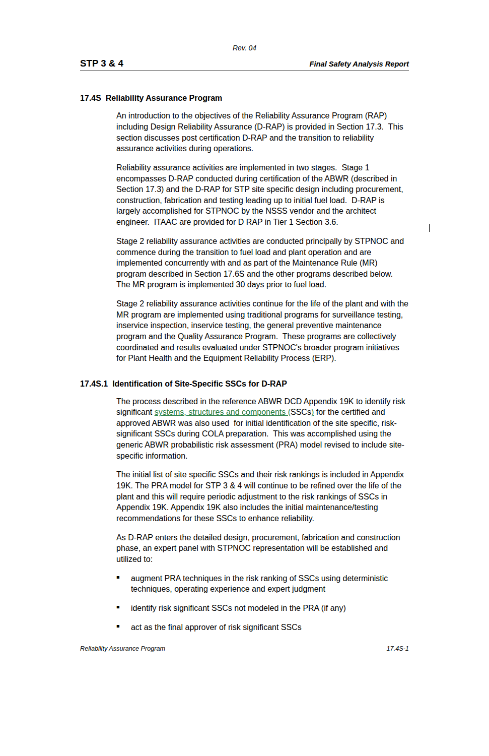Rev. 04
STP 3 & 4
Final Safety Analysis Report
17.4S Reliability Assurance Program
An introduction to the objectives of the Reliability Assurance Program (RAP) including Design Reliability Assurance (D-RAP) is provided in Section 17.3. This section discusses post certification D-RAP and the transition to reliability assurance activities during operations.
Reliability assurance activities are implemented in two stages. Stage 1 encompasses D-RAP conducted during certification of the ABWR (described in Section 17.3) and the D-RAP for STP site specific design including procurement, construction, fabrication and testing leading up to initial fuel load. D-RAP is largely accomplished for STPNOC by the NSSS vendor and the architect engineer. ITAAC are provided for D RAP in Tier 1 Section 3.6.
Stage 2 reliability assurance activities are conducted principally by STPNOC and commence during the transition to fuel load and plant operation and are implemented concurrently with and as part of the Maintenance Rule (MR) program described in Section 17.6S and the other programs described below. The MR program is implemented 30 days prior to fuel load.
Stage 2 reliability assurance activities continue for the life of the plant and with the MR program are implemented using traditional programs for surveillance testing, inservice inspection, inservice testing, the general preventive maintenance program and the Quality Assurance Program. These programs are collectively coordinated and results evaluated under STPNOC's broader program initiatives for Plant Health and the Equipment Reliability Process (ERP).
17.4S.1 Identification of Site-Specific SSCs for D-RAP
The process described in the reference ABWR DCD Appendix 19K to identify risk significant systems, structures and components (SSCs) for the certified and approved ABWR was also used for initial identification of the site specific, risk-significant SSCs during COLA preparation. This was accomplished using the generic ABWR probabilistic risk assessment (PRA) model revised to include site-specific information.
The initial list of site specific SSCs and their risk rankings is included in Appendix 19K. The PRA model for STP 3 & 4 will continue to be refined over the life of the plant and this will require periodic adjustment to the risk rankings of SSCs in Appendix 19K. Appendix 19K also includes the initial maintenance/testing recommendations for these SSCs to enhance reliability.
As D-RAP enters the detailed design, procurement, fabrication and construction phase, an expert panel with STPNOC representation will be established and utilized to:
augment PRA techniques in the risk ranking of SSCs using deterministic techniques, operating experience and expert judgment
identify risk significant SSCs not modeled in the PRA (if any)
act as the final approver of risk significant SSCs
Reliability Assurance Program
17.4S-1